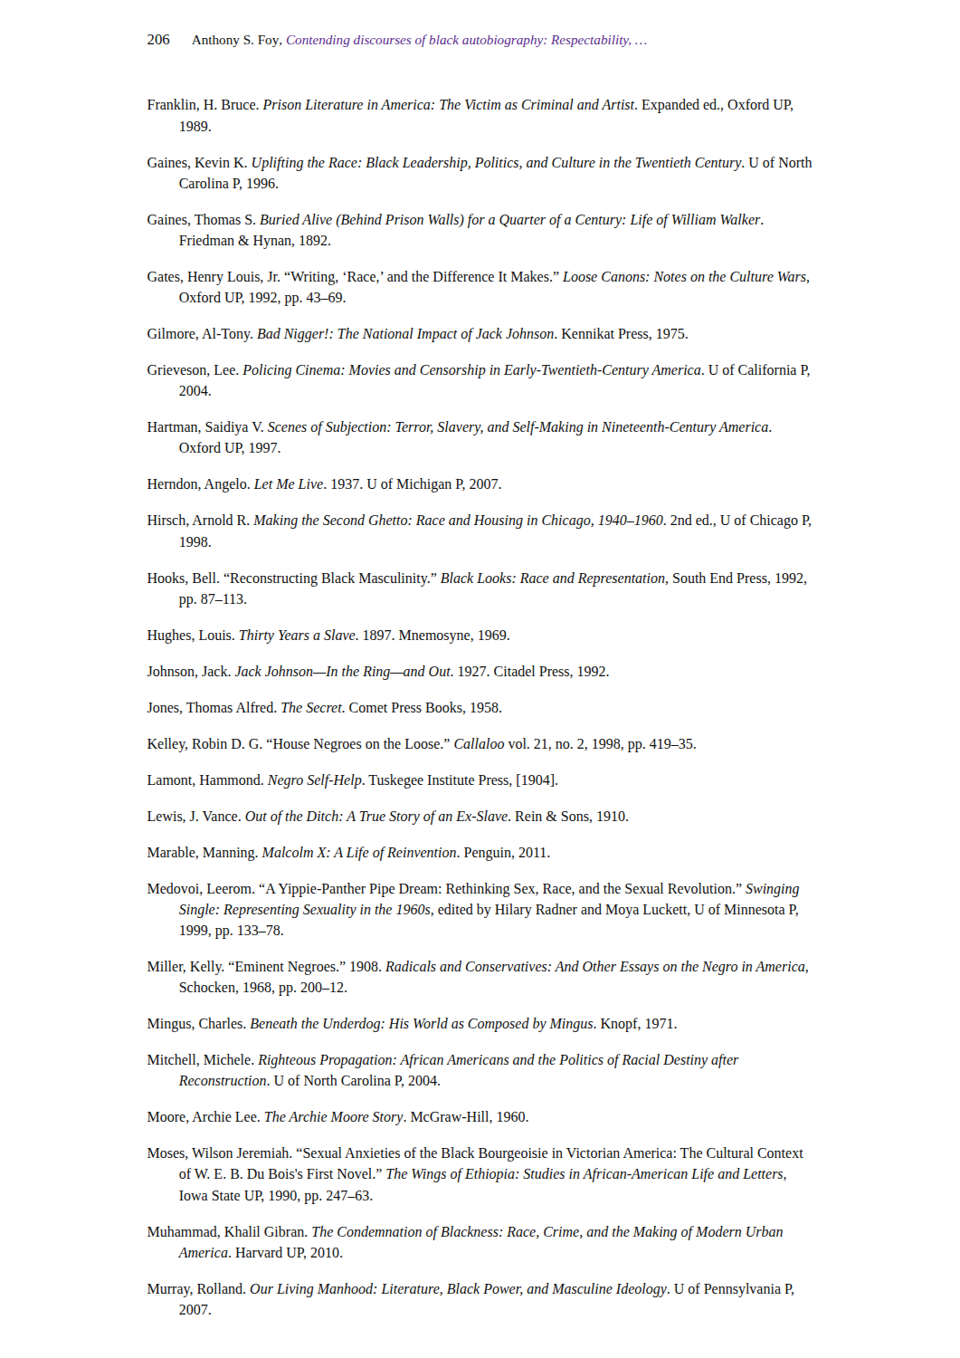206 Anthony S. Foy, Contending discourses of black autobiography: Respectability, …
Franklin, H. Bruce. Prison Literature in America: The Victim as Criminal and Artist. Expanded ed., Oxford UP, 1989.
Gaines, Kevin K. Uplifting the Race: Black Leadership, Politics, and Culture in the Twentieth Century. U of North Carolina P, 1996.
Gaines, Thomas S. Buried Alive (Behind Prison Walls) for a Quarter of a Century: Life of William Walker. Friedman & Hynan, 1892.
Gates, Henry Louis, Jr. “Writing, ‘Race,’ and the Difference It Makes.” Loose Canons: Notes on the Culture Wars, Oxford UP, 1992, pp. 43–69.
Gilmore, Al-Tony. Bad Nigger!: The National Impact of Jack Johnson. Kennikat Press, 1975.
Grieveson, Lee. Policing Cinema: Movies and Censorship in Early-Twentieth-Century America. U of California P, 2004.
Hartman, Saidiya V. Scenes of Subjection: Terror, Slavery, and Self-Making in Nineteenth-Century America. Oxford UP, 1997.
Herndon, Angelo. Let Me Live. 1937. U of Michigan P, 2007.
Hirsch, Arnold R. Making the Second Ghetto: Race and Housing in Chicago, 1940–1960. 2nd ed., U of Chicago P, 1998.
Hooks, Bell. “Reconstructing Black Masculinity.” Black Looks: Race and Representation, South End Press, 1992, pp. 87–113.
Hughes, Louis. Thirty Years a Slave. 1897. Mnemosyne, 1969.
Johnson, Jack. Jack Johnson—In the Ring—and Out. 1927. Citadel Press, 1992.
Jones, Thomas Alfred. The Secret. Comet Press Books, 1958.
Kelley, Robin D. G. “House Negroes on the Loose.” Callaloo vol. 21, no. 2, 1998, pp. 419–35.
Lamont, Hammond. Negro Self-Help. Tuskegee Institute Press, [1904].
Lewis, J. Vance. Out of the Ditch: A True Story of an Ex-Slave. Rein & Sons, 1910.
Marable, Manning. Malcolm X: A Life of Reinvention. Penguin, 2011.
Medovoi, Leerom. “A Yippie-Panther Pipe Dream: Rethinking Sex, Race, and the Sexual Revolution.” Swinging Single: Representing Sexuality in the 1960s, edited by Hilary Radner and Moya Luckett, U of Minnesota P, 1999, pp. 133–78.
Miller, Kelly. “Eminent Negroes.” 1908. Radicals and Conservatives: And Other Essays on the Negro in America, Schocken, 1968, pp. 200–12.
Mingus, Charles. Beneath the Underdog: His World as Composed by Mingus. Knopf, 1971.
Mitchell, Michele. Righteous Propagation: African Americans and the Politics of Racial Destiny after Reconstruction. U of North Carolina P, 2004.
Moore, Archie Lee. The Archie Moore Story. McGraw-Hill, 1960.
Moses, Wilson Jeremiah. “Sexual Anxieties of the Black Bourgeoisie in Victorian America: The Cultural Context of W. E. B. Du Bois's First Novel.” The Wings of Ethiopia: Studies in African-American Life and Letters, Iowa State UP, 1990, pp. 247–63.
Muhammad, Khalil Gibran. The Condemnation of Blackness: Race, Crime, and the Making of Modern Urban America. Harvard UP, 2010.
Murray, Rolland. Our Living Manhood: Literature, Black Power, and Masculine Ideology. U of Pennsylvania P, 2007.